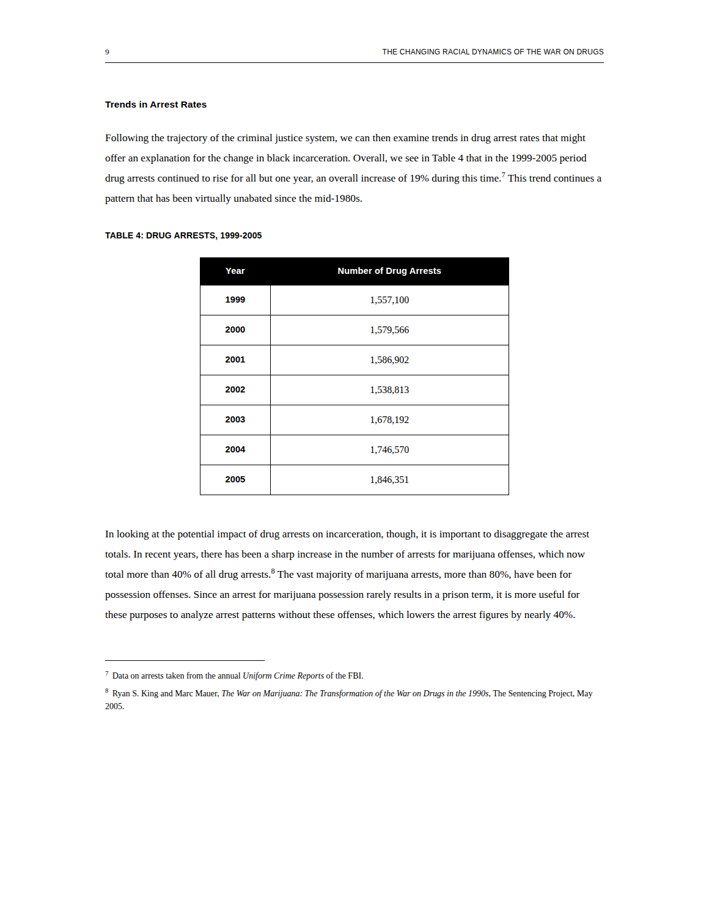9 THE CHANGING RACIAL DYNAMICS OF THE WAR ON DRUGS
Trends in Arrest Rates
Following the trajectory of the criminal justice system, we can then examine trends in drug arrest rates that might offer an explanation for the change in black incarceration. Overall, we see in Table 4 that in the 1999-2005 period drug arrests continued to rise for all but one year, an overall increase of 19% during this time.7 This trend continues a pattern that has been virtually unabated since the mid-1980s.
TABLE 4: DRUG ARRESTS, 1999-2005
| Year | Number of Drug Arrests |
| --- | --- |
| 1999 | 1,557,100 |
| 2000 | 1,579,566 |
| 2001 | 1,586,902 |
| 2002 | 1,538,813 |
| 2003 | 1,678,192 |
| 2004 | 1,746,570 |
| 2005 | 1,846,351 |
In looking at the potential impact of drug arrests on incarceration, though, it is important to disaggregate the arrest totals. In recent years, there has been a sharp increase in the number of arrests for marijuana offenses, which now total more than 40% of all drug arrests.8 The vast majority of marijuana arrests, more than 80%, have been for possession offenses. Since an arrest for marijuana possession rarely results in a prison term, it is more useful for these purposes to analyze arrest patterns without these offenses, which lowers the arrest figures by nearly 40%.
7 Data on arrests taken from the annual Uniform Crime Reports of the FBI.
8 Ryan S. King and Marc Mauer, The War on Marijuana: The Transformation of the War on Drugs in the 1990s, The Sentencing Project, May 2005.